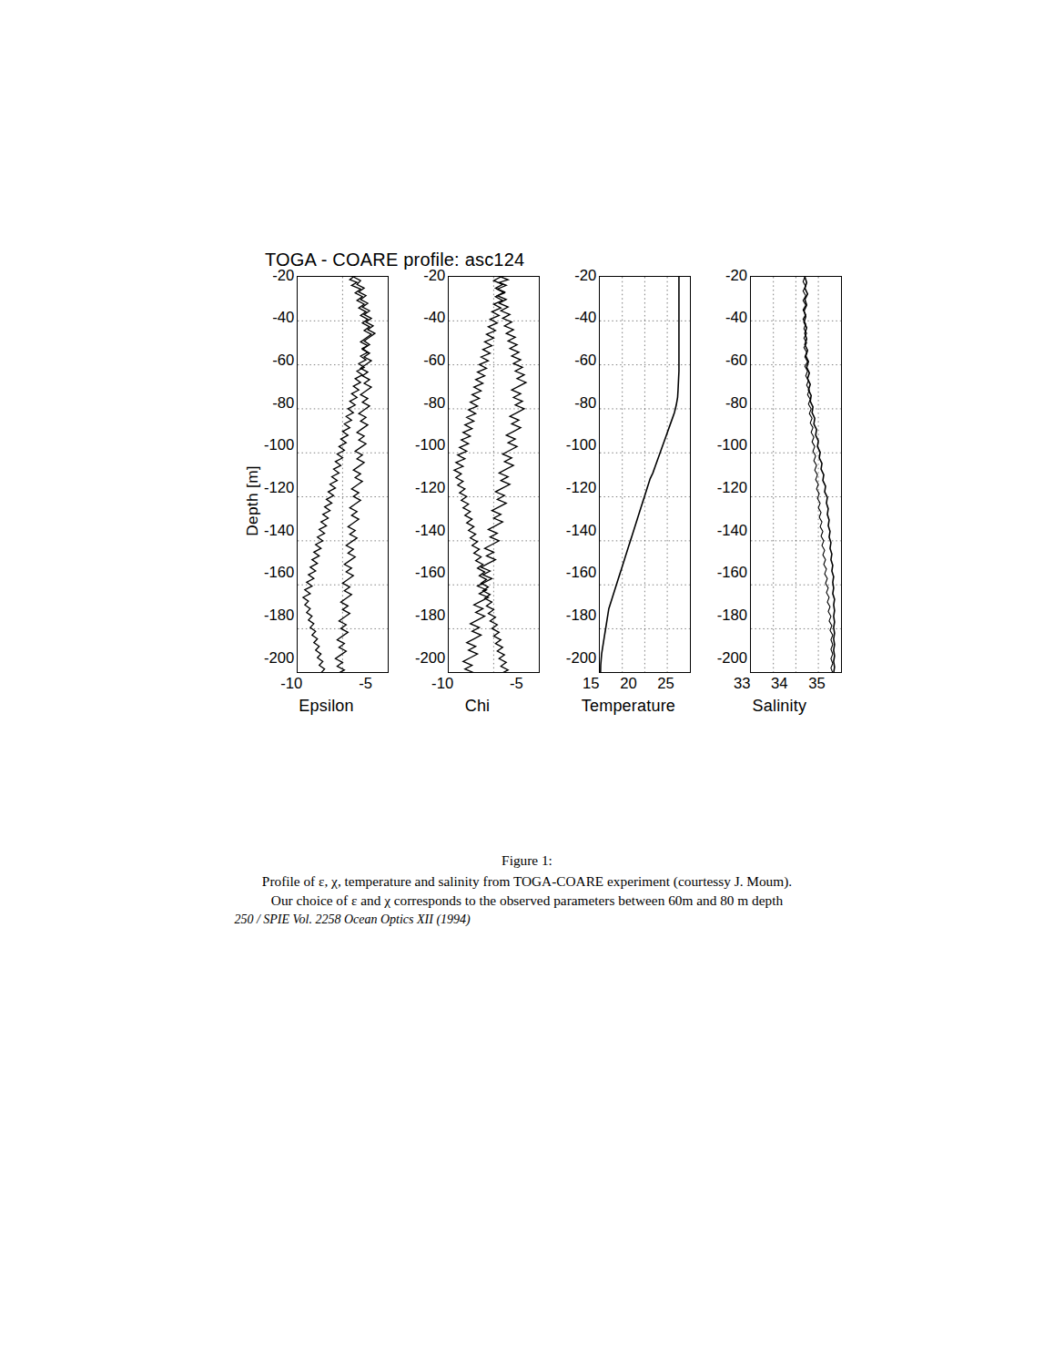TOGA - COARE profile: asc124
Depth [m]
-20 -40 -60 -80 -100 -120 -140 -160 -180 -200
-10 -5
Epsilon
-20 -40 -60 -80 -100 -120 -140 -160 -180 -200
-10 -5
Chi
-20 -40 -60 -80 -100 -120 -140 -160 -180 -200
15 20 25
Temperature
-20 -40 -60 -80 -100 -120 -140 -160 -180 -200
33 34 35
Salinity
Figure 1:
Profile of ε, χ, temperature and salinity from TOGA-COARE experiment (courtessy J. Moum).
Our choice of ε and χ corresponds to the observed parameters between 60m and 80 m depth
250 / SPIE Vol. 2258 Ocean Optics XII (1994)